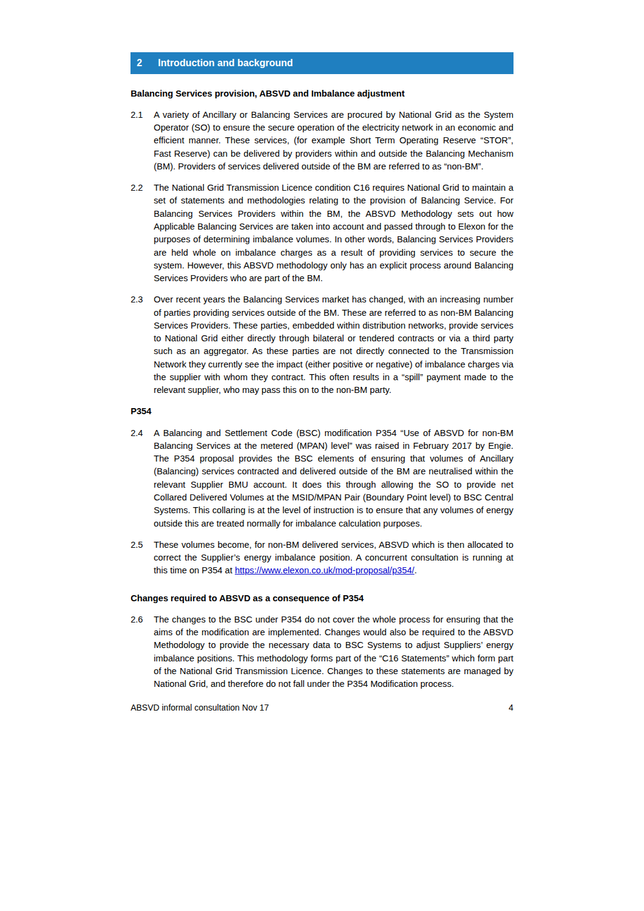2 Introduction and background
Balancing Services provision, ABSVD and Imbalance adjustment
2.1
A variety of Ancillary or Balancing Services are procured by National Grid as the System Operator (SO) to ensure the secure operation of the electricity network in an economic and efficient manner. These services, (for example Short Term Operating Reserve “STOR”, Fast Reserve) can be delivered by providers within and outside the Balancing Mechanism (BM). Providers of services delivered outside of the BM are referred to as “non-BM”.
2.2
The National Grid Transmission Licence condition C16 requires National Grid to maintain a set of statements and methodologies relating to the provision of Balancing Service. For Balancing Services Providers within the BM, the ABSVD Methodology sets out how Applicable Balancing Services are taken into account and passed through to Elexon for the purposes of determining imbalance volumes. In other words, Balancing Services Providers are held whole on imbalance charges as a result of providing services to secure the system. However, this ABSVD methodology only has an explicit process around Balancing Services Providers who are part of the BM.
2.3
Over recent years the Balancing Services market has changed, with an increasing number of parties providing services outside of the BM. These are referred to as non-BM Balancing Services Providers. These parties, embedded within distribution networks, provide services to National Grid either directly through bilateral or tendered contracts or via a third party such as an aggregator. As these parties are not directly connected to the Transmission Network they currently see the impact (either positive or negative) of imbalance charges via the supplier with whom they contract. This often results in a “spill” payment made to the relevant supplier, who may pass this on to the non-BM party.
P354
2.4
A Balancing and Settlement Code (BSC) modification P354 “Use of ABSVD for non-BM Balancing Services at the metered (MPAN) level” was raised in February 2017 by Engie. The P354 proposal provides the BSC elements of ensuring that volumes of Ancillary (Balancing) services contracted and delivered outside of the BM are neutralised within the relevant Supplier BMU account. It does this through allowing the SO to provide net Collared Delivered Volumes at the MSID/MPAN Pair (Boundary Point level) to BSC Central Systems. This collaring is at the level of instruction is to ensure that any volumes of energy outside this are treated normally for imbalance calculation purposes.
2.5
These volumes become, for non-BM delivered services, ABSVD which is then allocated to correct the Supplier’s energy imbalance position. A concurrent consultation is running at this time on P354 at https://www.elexon.co.uk/mod-proposal/p354/.
Changes required to ABSVD as a consequence of P354
2.6
The changes to the BSC under P354 do not cover the whole process for ensuring that the aims of the modification are implemented. Changes would also be required to the ABSVD Methodology to provide the necessary data to BSC Systems to adjust Suppliers’ energy imbalance positions. This methodology forms part of the “C16 Statements” which form part of the National Grid Transmission Licence. Changes to these statements are managed by National Grid, and therefore do not fall under the P354 Modification process.
ABSVD informal consultation Nov 17
4